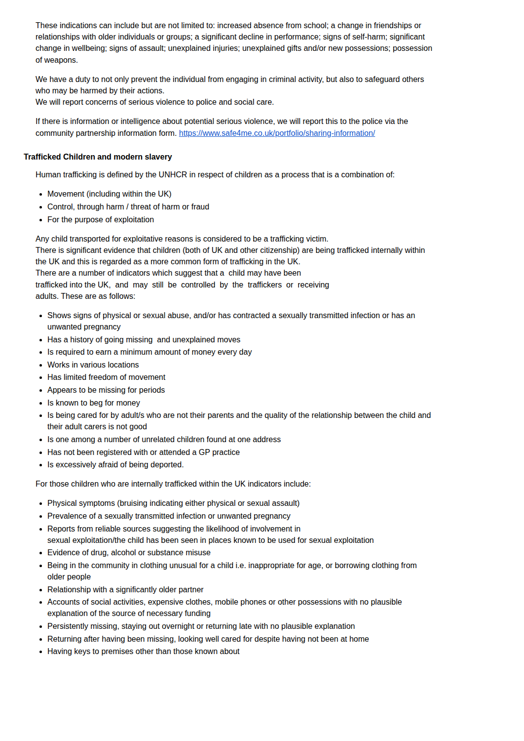These indications can include but are not limited to: increased absence from school; a change in friendships or relationships with older individuals or groups; a significant decline in performance; signs of self-harm; significant change in wellbeing; signs of assault; unexplained injuries; unexplained gifts and/or new possessions; possession of weapons.
We have a duty to not only prevent the individual from engaging in criminal activity, but also to safeguard others who may be harmed by their actions.
We will report concerns of serious violence to police and social care.
If there is information or intelligence about potential serious violence, we will report this to the police via the community partnership information form. https://www.safe4me.co.uk/portfolio/sharing-information/
Trafficked Children and modern slavery
Human trafficking is defined by the UNHCR in respect of children as a process that is a combination of:
Movement (including within the UK)
Control, through harm / threat of harm or fraud
For the purpose of exploitation
Any child transported for exploitative reasons is considered to be a trafficking victim.
There is significant evidence that children (both of UK and other citizenship) are being trafficked internally within the UK and this is regarded as a more common form of trafficking in the UK.
There are a number of indicators which suggest that a child may have been
trafficked into the UK, and may still be controlled by the traffickers or receiving
adults. These are as follows:
Shows signs of physical or sexual abuse, and/or has contracted a sexually transmitted infection or has an unwanted pregnancy
Has a history of going missing and unexplained moves
Is required to earn a minimum amount of money every day
Works in various locations
Has limited freedom of movement
Appears to be missing for periods
Is known to beg for money
Is being cared for by adult/s who are not their parents and the quality of the relationship between the child and their adult carers is not good
Is one among a number of unrelated children found at one address
Has not been registered with or attended a GP practice
Is excessively afraid of being deported.
For those children who are internally trafficked within the UK indicators include:
Physical symptoms (bruising indicating either physical or sexual assault)
Prevalence of a sexually transmitted infection or unwanted pregnancy
Reports from reliable sources suggesting the likelihood of involvement in
sexual exploitation/the child has been seen in places known to be used for sexual exploitation
Evidence of drug, alcohol or substance misuse
Being in the community in clothing unusual for a child i.e. inappropriate for age, or borrowing clothing from older people
Relationship with a significantly older partner
Accounts of social activities, expensive clothes, mobile phones or other possessions with no plausible explanation of the source of necessary funding
Persistently missing, staying out overnight or returning late with no plausible explanation
Returning after having been missing, looking well cared for despite having not been at home
Having keys to premises other than those known about